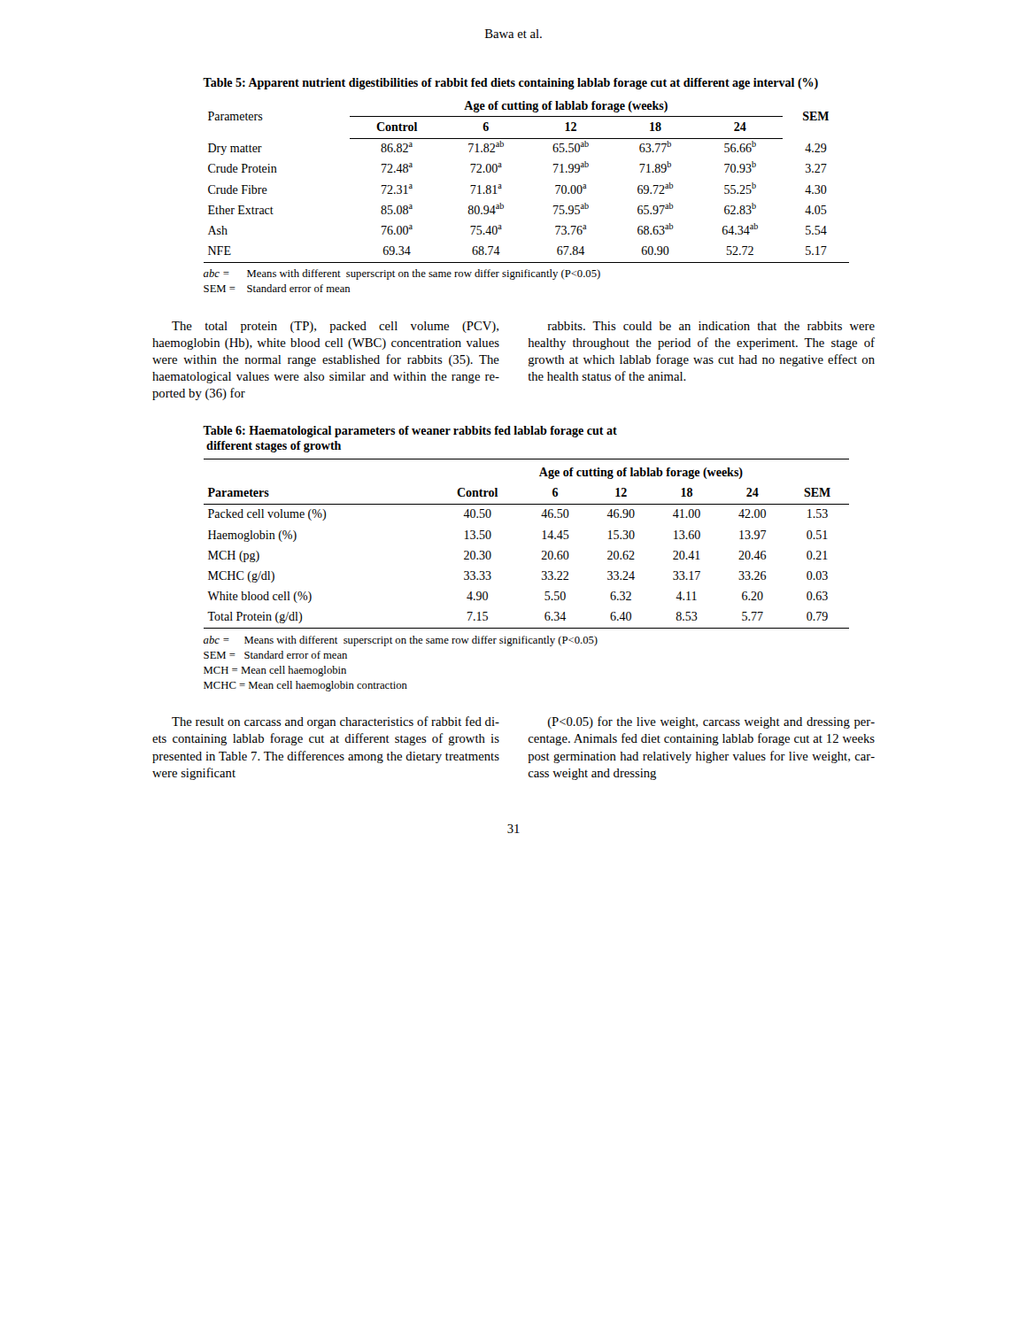Bawa et al.
Table 5: Apparent nutrient digestibilities of rabbit fed diets containing lablab forage cut at different age interval (%)
| Parameters | Age of cutting of lablab forage (weeks) | SEM |
| --- | --- | --- |
| Control | 6 | 12 | 18 | 24 |
| Dry matter | 86.82 a | 71.82 ab | 65.50 ab | 63.77 b | 56.66 b | 4.29 |
| Crude Protein | 72.48 a | 72.00 a | 71.99 ab | 71.89 b | 70.93 b | 3.27 |
| Crude Fibre | 72.31 a | 71.81 a | 70.00 a | 69.72 ab | 55.25 b | 4.30 |
| Ether Extract | 85.08 a | 80.94 ab | 75.95 ab | 65.97 ab | 62.83 b | 4.05 |
| Ash | 76.00 a | 75.40 a | 73.76 a | 68.63 ab | 64.34 ab | 5.54 |
| NFE | 69.34 | 68.74 | 67.84 | 60.90 | 52.72 | 5.17 |
abc = Means with different superscript on the same row differ significantly (P<0.05)
SEM = Standard error of mean
The total protein (TP), packed cell volume (PCV), haemoglobin (Hb), white blood cell (WBC) concentration values were within the normal range established for rabbits (35). The haematological values were also similar and within the range reported by (36) for
rabbits. This could be an indication that the rabbits were healthy throughout the period of the experiment. The stage of growth at which lablab forage was cut had no negative effect on the health status of the animal.
Table 6: Haematological parameters of weaner rabbits fed lablab forage cut at
different stages of growth
| | Age of cutting of lablab forage (weeks) |
| --- | --- |
| Parameters | Control | 6 | 12 | 18 | 24 | SEM |
| Packed cell volume (%) | 40.50 | 46.50 | 46.90 | 41.00 | 42.00 | 1.53 |
| Haemoglobin (%) | 13.50 | 14.45 | 15.30 | 13.60 | 13.97 | 0.51 |
| MCH (pg) | 20.30 | 20.60 | 20.62 | 20.41 | 20.46 | 0.21 |
| MCHC (g/dl) | 33.33 | 33.22 | 33.24 | 33.17 | 33.26 | 0.03 |
| White blood cell (%) | 4.90 | 5.50 | 6.32 | 4.11 | 6.20 | 0.63 |
| Total Protein (g/dl) | 7.15 | 6.34 | 6.40 | 8.53 | 5.77 | 0.79 |
abc = Means with different superscript on the same row differ significantly (P<0.05)
SEM = Standard error of mean
MCH = Mean cell haemoglobin
MCHC = Mean cell haemoglobin contraction
The result on carcass and organ characteristics of rabbit fed diets containing lablab forage cut at different stages of growth is presented in Table 7. The differences among the dietary treatments were significant
(P<0.05) for the live weight, carcass weight and dressing percentage. Animals fed diet containing lablab forage cut at 12 weeks post germination had relatively higher values for live weight, carcass weight and dressing
31